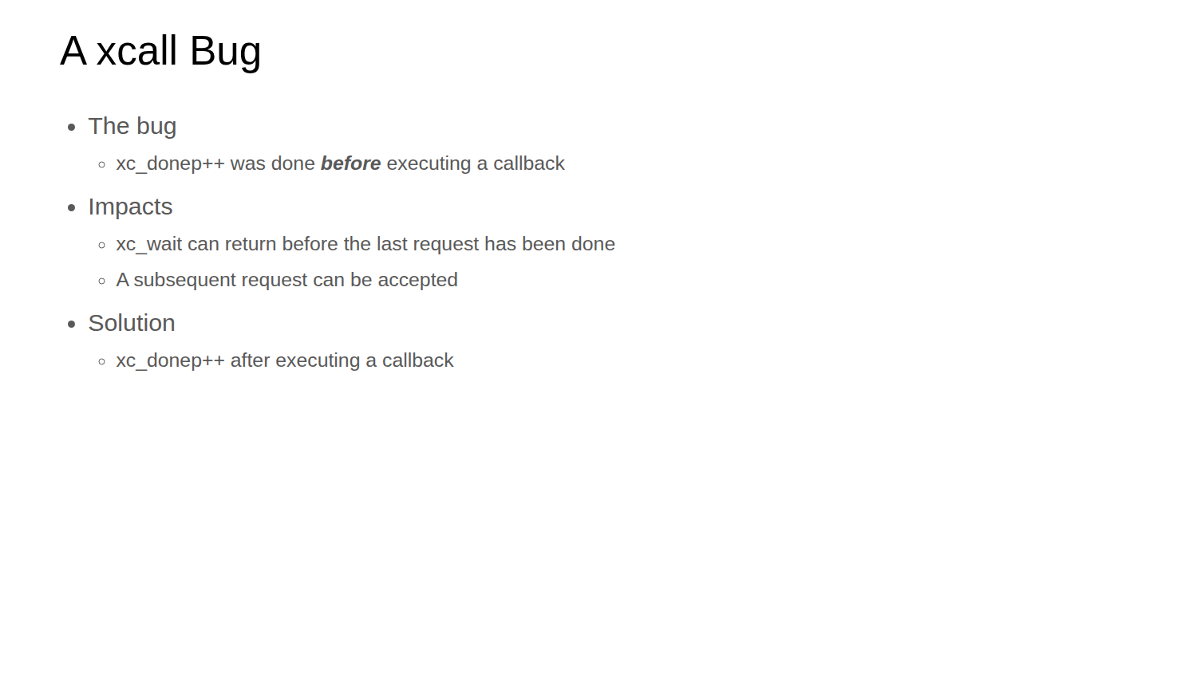A xcall Bug
The bug
xc_donep++ was done before executing a callback
Impacts
xc_wait can return before the last request has been done
A subsequent request can be accepted
Solution
xc_donep++ after executing a callback